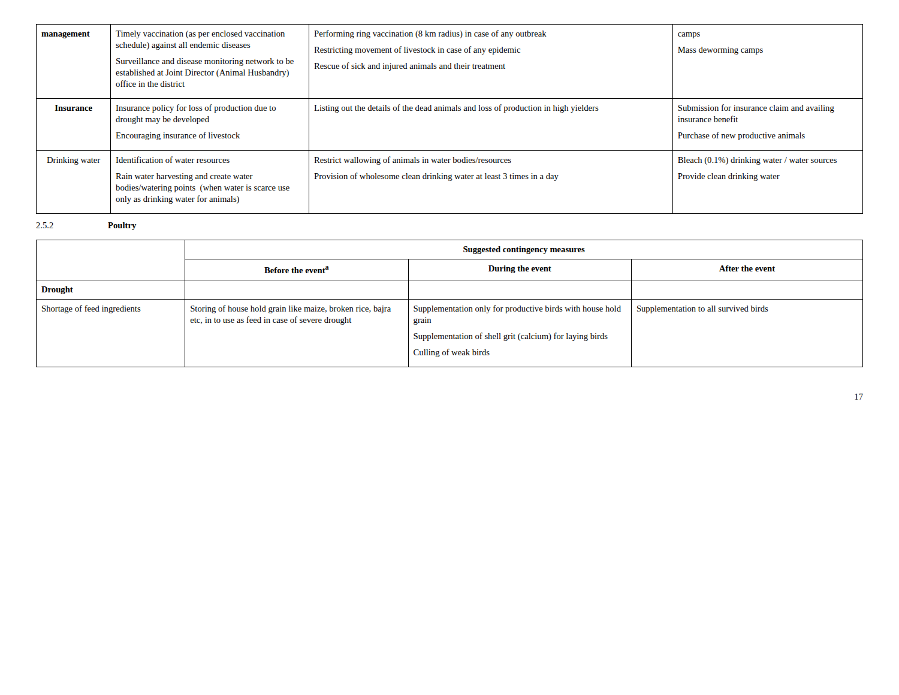| management | Timely vaccination (as per enclosed vaccination schedule) against all endemic diseases Surveillance and disease monitoring network to be established at Joint Director (Animal Husbandry) office in the district | Performing ring vaccination (8 km radius) in case of any outbreak Restricting movement of livestock in case of any epidemic Rescue of sick and injured animals and their treatment | camps Mass deworming camps |
| Insurance | Insurance policy for loss of production due to drought may be developed Encouraging insurance of livestock | Listing out the details of the dead animals and loss of production in high yielders | Submission for insurance claim and availing insurance benefit Purchase of new productive animals |
| Drinking water | Identification of water resources Rain water harvesting and create water bodies/watering points (when water is scarce use only as drinking water for animals) | Restrict wallowing of animals in water bodies/resources Provision of wholesome clean drinking water at least 3 times in a day | Bleach (0.1%) drinking water / water sources Provide clean drinking water |
2.5.2 Poultry
| | Suggested contingency measures |
| | Before the event a | During the event | After the event |
| Drought | | | |
| Shortage of feed ingredients | Storing of house hold grain like maize, broken rice, bajra etc, in to use as feed in case of severe drought | Supplementation only for productive birds with house hold grain Supplementation of shell grit (calcium) for laying birds Culling of weak birds | Supplementation to all survived birds |
17